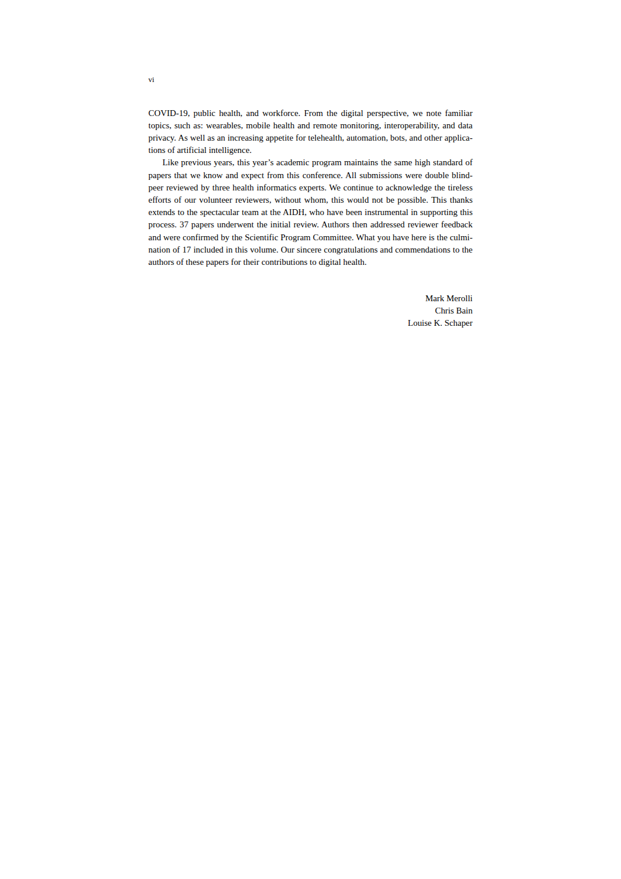vi
COVID-19, public health, and workforce. From the digital perspective, we note familiar topics, such as: wearables, mobile health and remote monitoring, interoperability, and data privacy. As well as an increasing appetite for telehealth, automation, bots, and other applications of artificial intelligence.
Like previous years, this year’s academic program maintains the same high standard of papers that we know and expect from this conference. All submissions were double blind-peer reviewed by three health informatics experts. We continue to acknowledge the tireless efforts of our volunteer reviewers, without whom, this would not be possible. This thanks extends to the spectacular team at the AIDH, who have been instrumental in supporting this process. 37 papers underwent the initial review. Authors then addressed reviewer feedback and were confirmed by the Scientific Program Committee. What you have here is the culmination of 17 included in this volume. Our sincere congratulations and commendations to the authors of these papers for their contributions to digital health.
Mark Merolli
Chris Bain
Louise K. Schaper